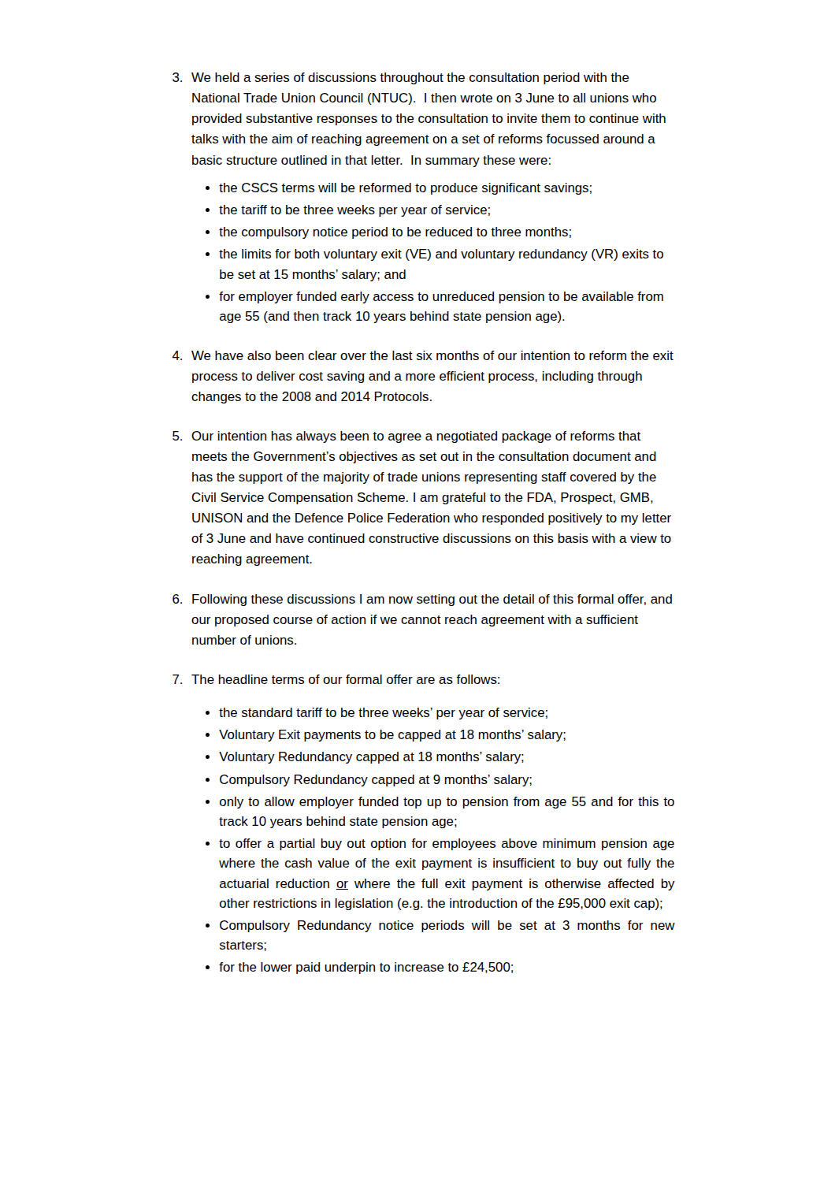We held a series of discussions throughout the consultation period with the National Trade Union Council (NTUC). I then wrote on 3 June to all unions who provided substantive responses to the consultation to invite them to continue with talks with the aim of reaching agreement on a set of reforms focussed around a basic structure outlined in that letter. In summary these were:
the CSCS terms will be reformed to produce significant savings;
the tariff to be three weeks per year of service;
the compulsory notice period to be reduced to three months;
the limits for both voluntary exit (VE) and voluntary redundancy (VR) exits to be set at 15 months’ salary; and
for employer funded early access to unreduced pension to be available from age 55 (and then track 10 years behind state pension age).
We have also been clear over the last six months of our intention to reform the exit process to deliver cost saving and a more efficient process, including through changes to the 2008 and 2014 Protocols.
Our intention has always been to agree a negotiated package of reforms that meets the Government’s objectives as set out in the consultation document and has the support of the majority of trade unions representing staff covered by the Civil Service Compensation Scheme. I am grateful to the FDA, Prospect, GMB, UNISON and the Defence Police Federation who responded positively to my letter of 3 June and have continued constructive discussions on this basis with a view to reaching agreement.
Following these discussions I am now setting out the detail of this formal offer, and our proposed course of action if we cannot reach agreement with a sufficient number of unions.
The headline terms of our formal offer are as follows:
the standard tariff to be three weeks’ per year of service;
Voluntary Exit payments to be capped at 18 months’ salary;
Voluntary Redundancy capped at 18 months’ salary;
Compulsory Redundancy capped at 9 months’ salary;
only to allow employer funded top up to pension from age 55 and for this to track 10 years behind state pension age;
to offer a partial buy out option for employees above minimum pension age where the cash value of the exit payment is insufficient to buy out fully the actuarial reduction or where the full exit payment is otherwise affected by other restrictions in legislation (e.g. the introduction of the £95,000 exit cap);
Compulsory Redundancy notice periods will be set at 3 months for new starters;
for the lower paid underpin to increase to £24,500;